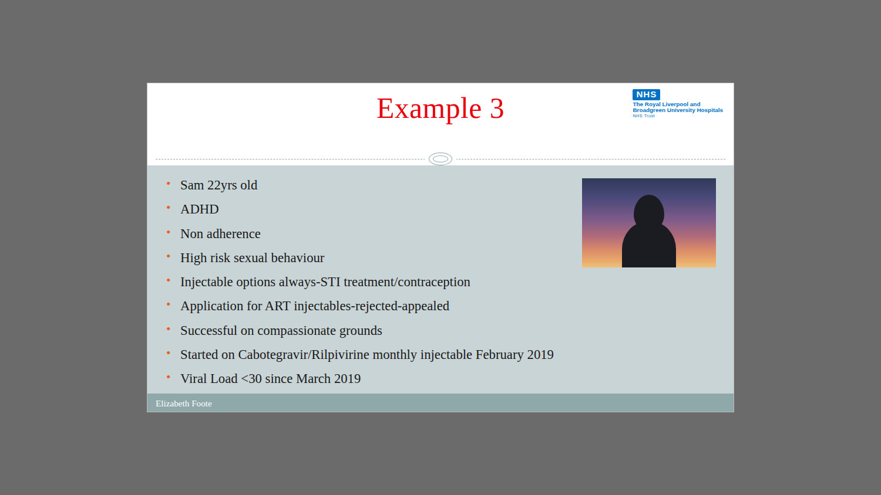Example 3
NHS
The Royal Liverpool and
Broadgreen University Hospitals
NHS Trust
Sam 22yrs old
ADHD
Non adherence
High risk sexual behaviour
Injectable options always-STI treatment/contraception
Application for ART injectables-rejected-appealed
Successful on compassionate grounds
Started on Cabotegravir/Rilpivirine monthly injectable February 2019
Viral Load <30 since March 2019
Elizabeth Foote